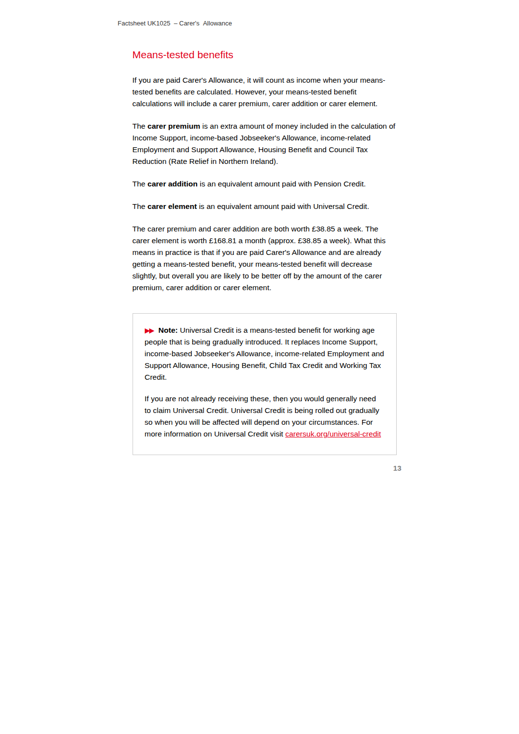Factsheet UK1025 – Carer's Allowance
Means-tested benefits
If you are paid Carer's Allowance, it will count as income when your means-tested benefits are calculated. However, your means-tested benefit calculations will include a carer premium, carer addition or carer element.
The carer premium is an extra amount of money included in the calculation of Income Support, income-based Jobseeker's Allowance, income-related Employment and Support Allowance, Housing Benefit and Council Tax Reduction (Rate Relief in Northern Ireland).
The carer addition is an equivalent amount paid with Pension Credit.
The carer element is an equivalent amount paid with Universal Credit.
The carer premium and carer addition are both worth £38.85 a week. The carer element is worth £168.81 a month (approx. £38.85 a week). What this means in practice is that if you are paid Carer's Allowance and are already getting a means-tested benefit, your means-tested benefit will decrease slightly, but overall you are likely to be better off by the amount of the carer premium, carer addition or carer element.
▶▶ Note: Universal Credit is a means-tested benefit for working age people that is being gradually introduced. It replaces Income Support, income-based Jobseeker's Allowance, income-related Employment and Support Allowance, Housing Benefit, Child Tax Credit and Working Tax Credit.
If you are not already receiving these, then you would generally need to claim Universal Credit. Universal Credit is being rolled out gradually so when you will be affected will depend on your circumstances. For more information on Universal Credit visit carersuk.org/universal-credit
13